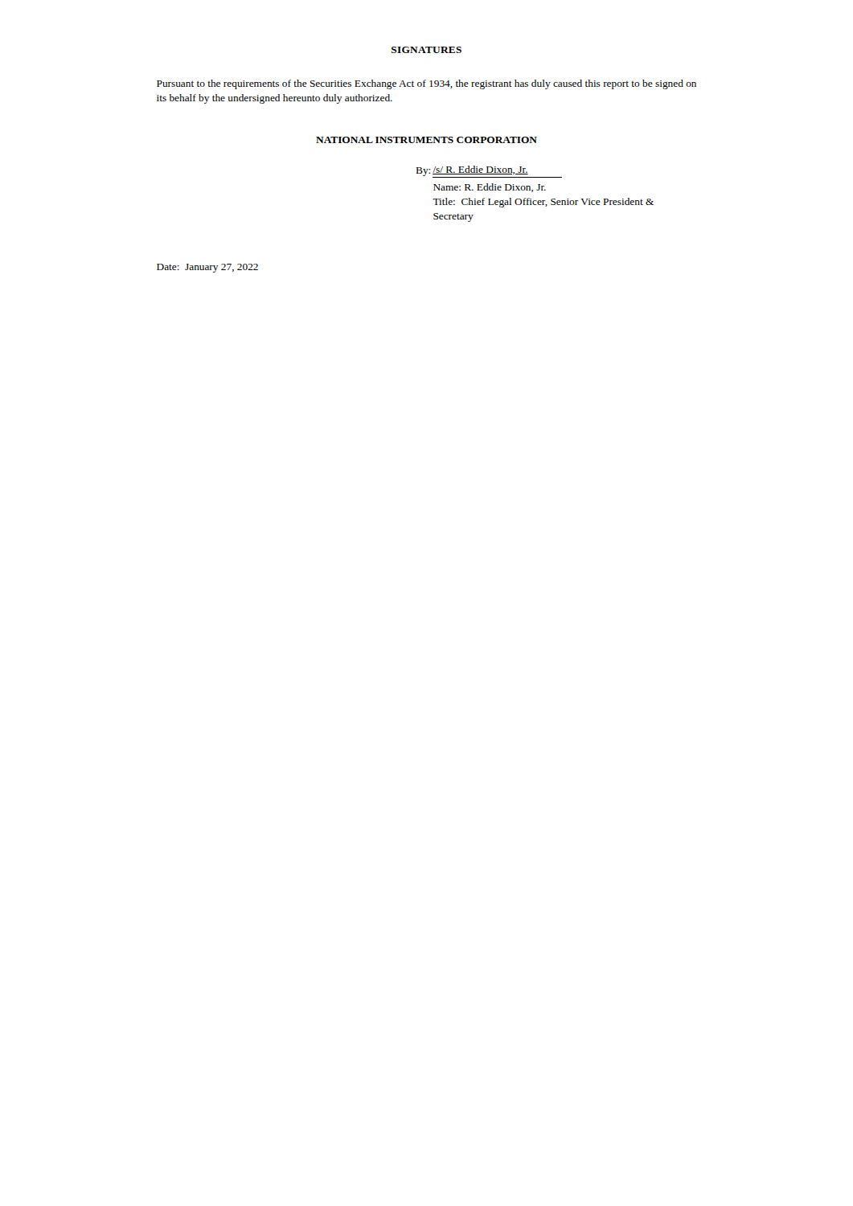SIGNATURES
Pursuant to the requirements of the Securities Exchange Act of 1934, the registrant has duly caused this report to be signed on its behalf by the undersigned hereunto duly authorized.
NATIONAL INSTRUMENTS CORPORATION
| By: | /s/ R. Eddie Dixon, Jr. |
Name: R. Eddie Dixon, Jr.
Title: Chief Legal Officer, Senior Vice President & Secretary
Date: January 27, 2022